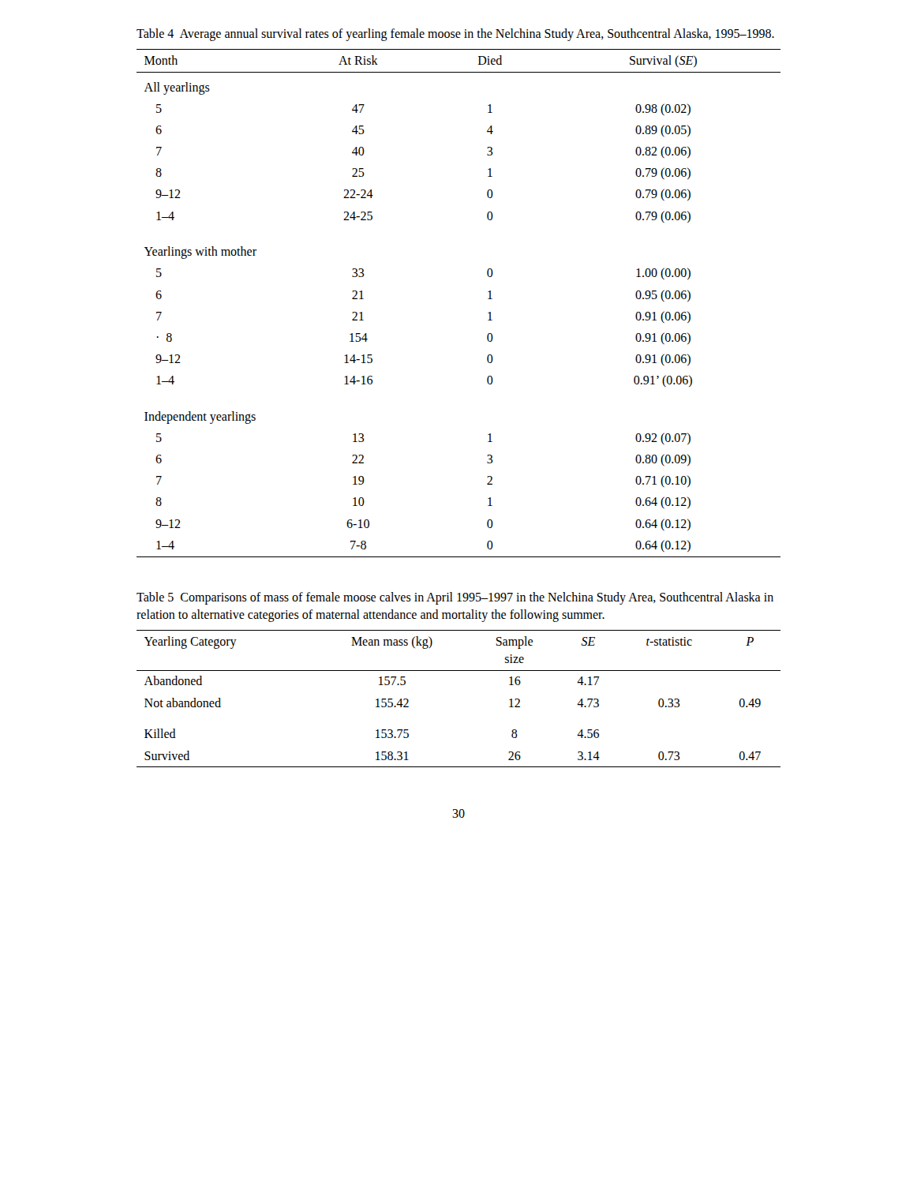Table 4 Average annual survival rates of yearling female moose in the Nelchina Study Area, Southcentral Alaska, 1995–1998.
| Month | At Risk | Died | Survival ( SE ) |
| --- | --- | --- | --- |
| All yearlings |
| 5 | 47 | 1 | 0.98 (0.02) |
| 6 | 45 | 4 | 0.89 (0.05) |
| 7 | 40 | 3 | 0.82 (0.06) |
| 8 | 25 | 1 | 0.79 (0.06) |
| 9–12 | 22-24 | 0 | 0.79 (0.06) |
| 1–4 | 24-25 | 0 | 0.79 (0.06) |
| Yearlings with mother |
| 5 | 33 | 0 | 1.00 (0.00) |
| 6 | 21 | 1 | 0.95 (0.06) |
| 7 | 21 | 1 | 0.91 (0.06) |
| · 8 | 154 | 0 | 0.91 (0.06) |
| 9–12 | 14-15 | 0 | 0.91 (0.06) |
| 1–4 | 14-16 | 0 | 0.91’ (0.06) |
| Independent yearlings |
| 5 | 13 | 1 | 0.92 (0.07) |
| 6 | 22 | 3 | 0.80 (0.09) |
| 7 | 19 | 2 | 0.71 (0.10) |
| 8 | 10 | 1 | 0.64 (0.12) |
| 9–12 | 6-10 | 0 | 0.64 (0.12) |
| 1–4 | 7-8 | 0 | 0.64 (0.12) |
Table 5 Comparisons of mass of female moose calves in April 1995–1997 in the Nelchina Study Area, Southcentral Alaska in relation to alternative categories of maternal attendance and mortality the following summer.
| Yearling Category | Mean mass (kg) | Sample size | SE | t -statistic | P |
| --- | --- | --- | --- | --- | --- |
| Abandoned | 157.5 | 16 | 4.17 | | |
| Not abandoned | 155.42 | 12 | 4.73 | 0.33 | 0.49 |
| Killed | 153.75 | 8 | 4.56 | | |
| Survived | 158.31 | 26 | 3.14 | 0.73 | 0.47 |
30